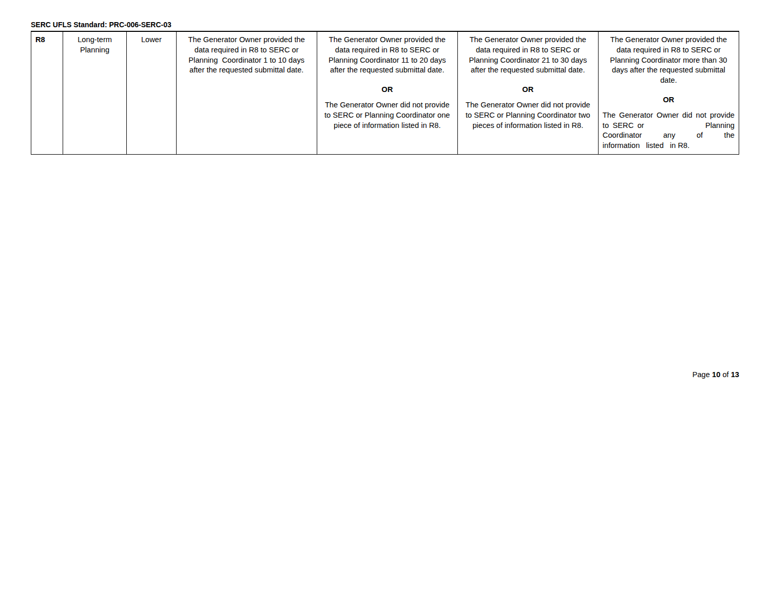SERC UFLS Standard: PRC-006-SERC-03
| R8 | Long-term Planning | Lower | The Generator Owner provided the data required in R8 to SERC or Planning Coordinator 1 to 10 days after the requested submittal date. | The Generator Owner provided the data required in R8 to SERC or Planning Coordinator 11 to 20 days after the requested submittal date. OR The Generator Owner did not provide to SERC or Planning Coordinator one piece of information listed in R8. | The Generator Owner provided the data required in R8 to SERC or Planning Coordinator 21 to 30 days after the requested submittal date. OR The Generator Owner did not provide to SERC or Planning Coordinator two pieces of information listed in R8. | The Generator Owner provided the data required in R8 to SERC or Planning Coordinator more than 30 days after the requested submittal date. OR The Generator Owner did not provide to SERC or Planning Coordinator any of the information listed in R8. |
Page 10 of 13